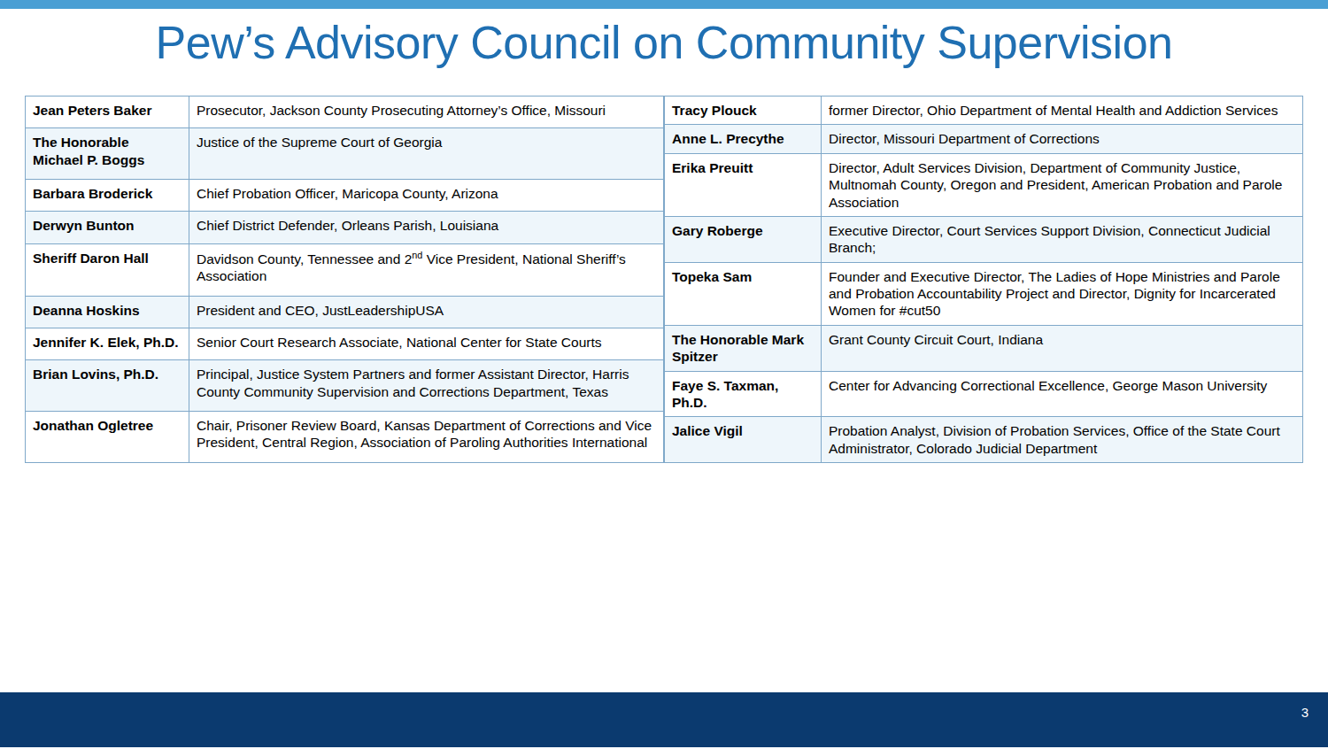Pew’s Advisory Council on Community Supervision
| Jean Peters Baker | Prosecutor, Jackson County Prosecuting Attorney’s Office, Missouri |
| The Honorable Michael P. Boggs | Justice of the Supreme Court of Georgia |
| Barbara Broderick | Chief Probation Officer, Maricopa County, Arizona |
| Derwyn Bunton | Chief District Defender, Orleans Parish, Louisiana |
| Sheriff Daron Hall | Davidson County, Tennessee and 2 nd Vice President, National Sheriff’s Association |
| Deanna Hoskins | President and CEO, JustLeadershipUSA |
| Jennifer K. Elek, Ph.D. | Senior Court Research Associate, National Center for State Courts |
| Brian Lovins, Ph.D. | Principal, Justice System Partners and former Assistant Director, Harris County Community Supervision and Corrections Department, Texas |
| Jonathan Ogletree | Chair, Prisoner Review Board, Kansas Department of Corrections and Vice President, Central Region, Association of Paroling Authorities International |
| Tracy Plouck | former Director, Ohio Department of Mental Health and Addiction Services |
| Anne L. Precythe | Director, Missouri Department of Corrections |
| Erika Preuitt | Director, Adult Services Division, Department of Community Justice, Multnomah County, Oregon and President, American Probation and Parole Association |
| Gary Roberge | Executive Director, Court Services Support Division, Connecticut Judicial Branch; |
| Topeka Sam | Founder and Executive Director, The Ladies of Hope Ministries and Parole and Probation Accountability Project and Director, Dignity for Incarcerated Women for #cut50 |
| The Honorable Mark Spitzer | Grant County Circuit Court, Indiana |
| Faye S. Taxman, Ph.D. | Center for Advancing Correctional Excellence, George Mason University |
| Jalice Vigil | Probation Analyst, Division of Probation Services, Office of the State Court Administrator, Colorado Judicial Department |
3